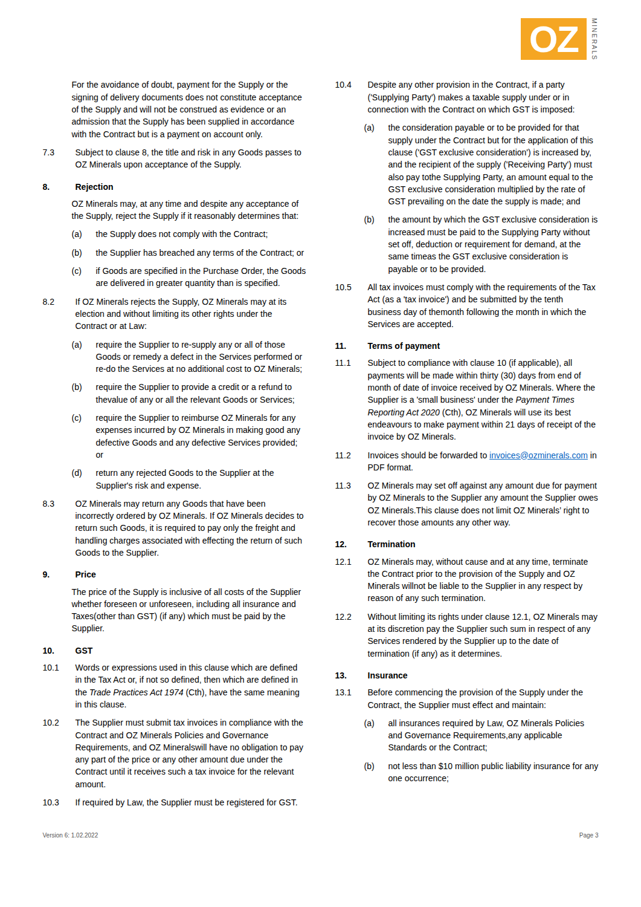OZ MINERALS
For the avoidance of doubt, payment for the Supply or the signing of delivery documents does not constitute acceptance of the Supply and will not be construed as evidence or an admission that the Supply has been supplied in accordance with the Contract but is a payment on account only.
7.3
Subject to clause 8, the title and risk in any Goods passes to OZ Minerals upon acceptance of the Supply.
8.
Rejection
OZ Minerals may, at any time and despite any acceptance of the Supply, reject the Supply if it reasonably determines that:
(a)
the Supply does not comply with the Contract;
(b)
the Supplier has breached any terms of the Contract; or
(c)
if Goods are specified in the Purchase Order, the Goods are delivered in greater quantity than is specified.
8.2
If OZ Minerals rejects the Supply, OZ Minerals may at its election and without limiting its other rights under the Contract or at Law:
(a)
require the Supplier to re-supply any or all of those Goods or remedy a defect in the Services performed or re-do the Services at no additional cost to OZ Minerals;
(b)
require the Supplier to provide a credit or a refund to thevalue of any or all the relevant Goods or Services;
(c)
require the Supplier to reimburse OZ Minerals for any expenses incurred by OZ Minerals in making good any defective Goods and any defective Services provided; or
(d)
return any rejected Goods to the Supplier at the Supplier's risk and expense.
8.3
OZ Minerals may return any Goods that have been incorrectly ordered by OZ Minerals. If OZ Minerals decides to return such Goods, it is required to pay only the freight and handling charges associated with effecting the return of such Goods to the Supplier.
9.
Price
The price of the Supply is inclusive of all costs of the Supplier whether foreseen or unforeseen, including all insurance and Taxes(other than GST) (if any) which must be paid by the Supplier.
10.
GST
10.1
Words or expressions used in this clause which are defined in the Tax Act or, if not so defined, then which are defined in the Trade Practices Act 1974 (Cth), have the same meaning in this clause.
10.2
The Supplier must submit tax invoices in compliance with the Contract and OZ Minerals Policies and Governance Requirements, and OZ Mineralswill have no obligation to pay any part of the price or any other amount due under the Contract until it receives such a tax invoice for the relevant amount.
10.3
If required by Law, the Supplier must be registered for GST.
10.4
Despite any other provision in the Contract, if a party ('Supplying Party') makes a taxable supply under or in connection with the Contract on which GST is imposed:
(a)
the consideration payable or to be provided for that supply under the Contract but for the application of this clause ('GST exclusive consideration') is increased by, and the recipient of the supply ('Receiving Party') must also pay tothe Supplying Party, an amount equal to the GST exclusive consideration multiplied by the rate of GST prevailing on the date the supply is made; and
(b)
the amount by which the GST exclusive consideration is increased must be paid to the Supplying Party without set off, deduction or requirement for demand, at the same timeas the GST exclusive consideration is payable or to be provided.
10.5
All tax invoices must comply with the requirements of the Tax Act (as a 'tax invoice') and be submitted by the tenth business day of themonth following the month in which the Services are accepted.
11.
Terms of payment
11.1
Subject to compliance with clause 10 (if applicable), all payments will be made within thirty (30) days from end of month of date of invoice received by OZ Minerals. Where the Supplier is a 'small business' under the Payment Times Reporting Act 2020 (Cth), OZ Minerals will use its best endeavours to make payment within 21 days of receipt of the invoice by OZ Minerals.
11.2
Invoices should be forwarded to invoices@ozminerals.com in PDF format.
11.3
OZ Minerals may set off against any amount due for payment by OZ Minerals to the Supplier any amount the Supplier owes OZ Minerals.This clause does not limit OZ Minerals’ right to recover those amounts any other way.
12.
Termination
12.1
OZ Minerals may, without cause and at any time, terminate the Contract prior to the provision of the Supply and OZ Minerals willnot be liable to the Supplier in any respect by reason of any such termination.
12.2
Without limiting its rights under clause 12.1, OZ Minerals may at its discretion pay the Supplier such sum in respect of any Services rendered by the Supplier up to the date of termination (if any) as it determines.
13.
Insurance
13.1
Before commencing the provision of the Supply under the Contract, the Supplier must effect and maintain:
(a)
all insurances required by Law, OZ Minerals Policies and Governance Requirements,any applicable Standards or the Contract;
(b)
not less than $10 million public liability insurance for any one occurrence;
Version 6: 1.02.2022 Page 3